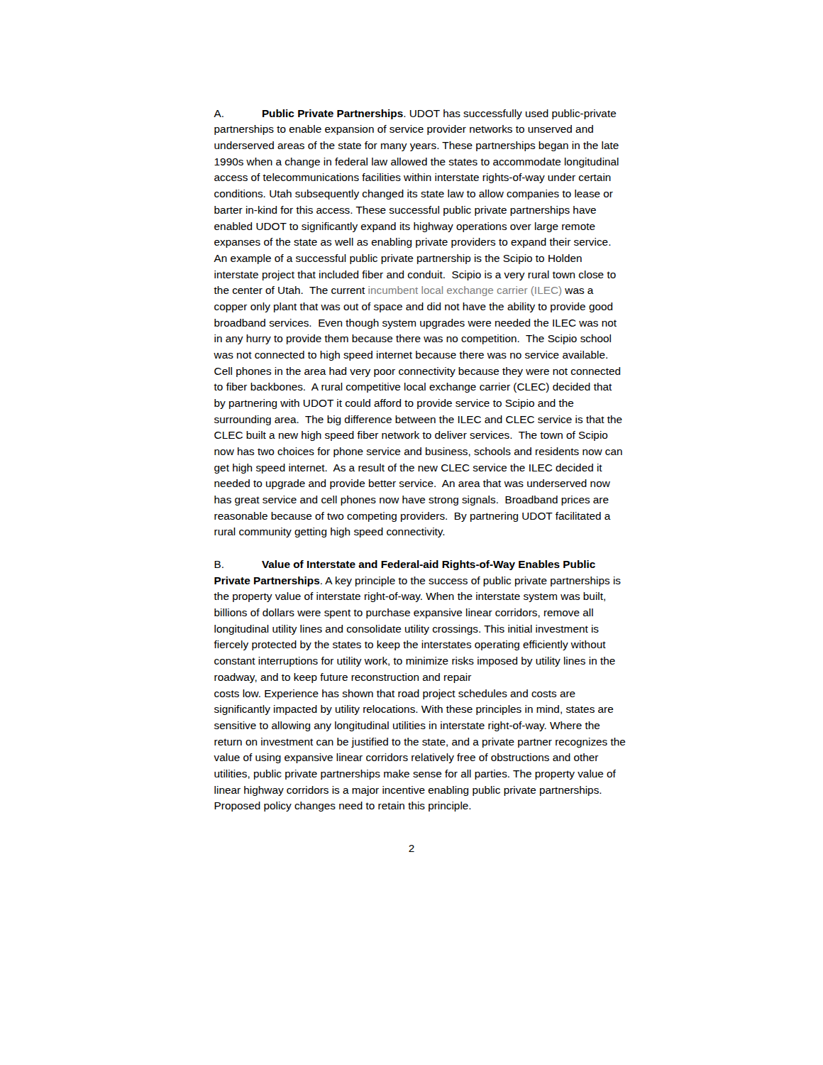A. Public Private Partnerships. UDOT has successfully used public-private partnerships to enable expansion of service provider networks to unserved and underserved areas of the state for many years. These partnerships began in the late 1990s when a change in federal law allowed the states to accommodate longitudinal access of telecommunications facilities within interstate rights-of-way under certain conditions. Utah subsequently changed its state law to allow companies to lease or barter in-kind for this access. These successful public private partnerships have enabled UDOT to significantly expand its highway operations over large remote expanses of the state as well as enabling private providers to expand their service. An example of a successful public private partnership is the Scipio to Holden interstate project that included fiber and conduit. Scipio is a very rural town close to the center of Utah. The current incumbent local exchange carrier (ILEC) was a copper only plant that was out of space and did not have the ability to provide good broadband services. Even though system upgrades were needed the ILEC was not in any hurry to provide them because there was no competition. The Scipio school was not connected to high speed internet because there was no service available. Cell phones in the area had very poor connectivity because they were not connected to fiber backbones. A rural competitive local exchange carrier (CLEC) decided that by partnering with UDOT it could afford to provide service to Scipio and the surrounding area. The big difference between the ILEC and CLEC service is that the CLEC built a new high speed fiber network to deliver services. The town of Scipio now has two choices for phone service and business, schools and residents now can get high speed internet. As a result of the new CLEC service the ILEC decided it needed to upgrade and provide better service. An area that was underserved now has great service and cell phones now have strong signals. Broadband prices are reasonable because of two competing providers. By partnering UDOT facilitated a rural community getting high speed connectivity.
B. Value of Interstate and Federal-aid Rights-of-Way Enables Public Private Partnerships. A key principle to the success of public private partnerships is the property value of interstate right-of-way. When the interstate system was built, billions of dollars were spent to purchase expansive linear corridors, remove all longitudinal utility lines and consolidate utility crossings. This initial investment is fiercely protected by the states to keep the interstates operating efficiently without constant interruptions for utility work, to minimize risks imposed by utility lines in the roadway, and to keep future reconstruction and repair
costs low. Experience has shown that road project schedules and costs are significantly impacted by utility relocations. With these principles in mind, states are sensitive to allowing any longitudinal utilities in interstate right-of-way. Where the return on investment can be justified to the state, and a private partner recognizes the value of using expansive linear corridors relatively free of obstructions and other utilities, public private partnerships make sense for all parties. The property value of linear highway corridors is a major incentive enabling public private partnerships. Proposed policy changes need to retain this principle.
2